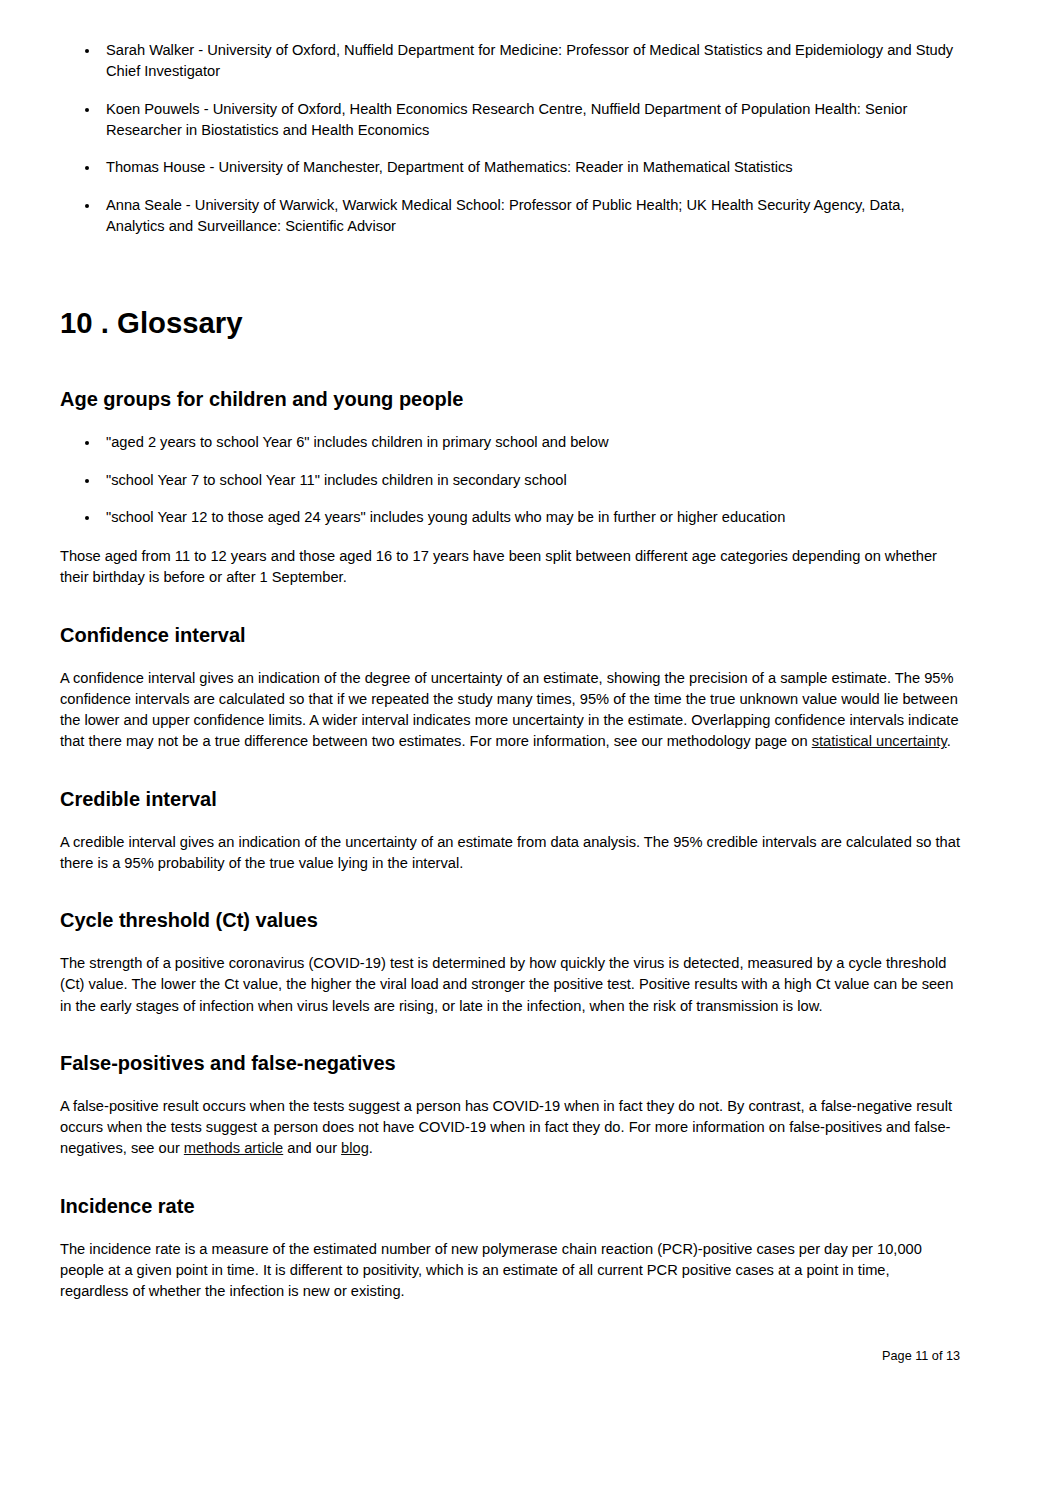Sarah Walker - University of Oxford, Nuffield Department for Medicine: Professor of Medical Statistics and Epidemiology and Study Chief Investigator
Koen Pouwels - University of Oxford, Health Economics Research Centre, Nuffield Department of Population Health: Senior Researcher in Biostatistics and Health Economics
Thomas House - University of Manchester, Department of Mathematics: Reader in Mathematical Statistics
Anna Seale - University of Warwick, Warwick Medical School: Professor of Public Health; UK Health Security Agency, Data, Analytics and Surveillance: Scientific Advisor
10 . Glossary
Age groups for children and young people
"aged 2 years to school Year 6" includes children in primary school and below
"school Year 7 to school Year 11" includes children in secondary school
"school Year 12 to those aged 24 years" includes young adults who may be in further or higher education
Those aged from 11 to 12 years and those aged 16 to 17 years have been split between different age categories depending on whether their birthday is before or after 1 September.
Confidence interval
A confidence interval gives an indication of the degree of uncertainty of an estimate, showing the precision of a sample estimate. The 95% confidence intervals are calculated so that if we repeated the study many times, 95% of the time the true unknown value would lie between the lower and upper confidence limits. A wider interval indicates more uncertainty in the estimate. Overlapping confidence intervals indicate that there may not be a true difference between two estimates. For more information, see our methodology page on statistical uncertainty.
Credible interval
A credible interval gives an indication of the uncertainty of an estimate from data analysis. The 95% credible intervals are calculated so that there is a 95% probability of the true value lying in the interval.
Cycle threshold (Ct) values
The strength of a positive coronavirus (COVID-19) test is determined by how quickly the virus is detected, measured by a cycle threshold (Ct) value. The lower the Ct value, the higher the viral load and stronger the positive test. Positive results with a high Ct value can be seen in the early stages of infection when virus levels are rising, or late in the infection, when the risk of transmission is low.
False-positives and false-negatives
A false-positive result occurs when the tests suggest a person has COVID-19 when in fact they do not. By contrast, a false-negative result occurs when the tests suggest a person does not have COVID-19 when in fact they do. For more information on false-positives and false-negatives, see our methods article and our blog.
Incidence rate
The incidence rate is a measure of the estimated number of new polymerase chain reaction (PCR)-positive cases per day per 10,000 people at a given point in time. It is different to positivity, which is an estimate of all current PCR positive cases at a point in time, regardless of whether the infection is new or existing.
Page 11 of 13